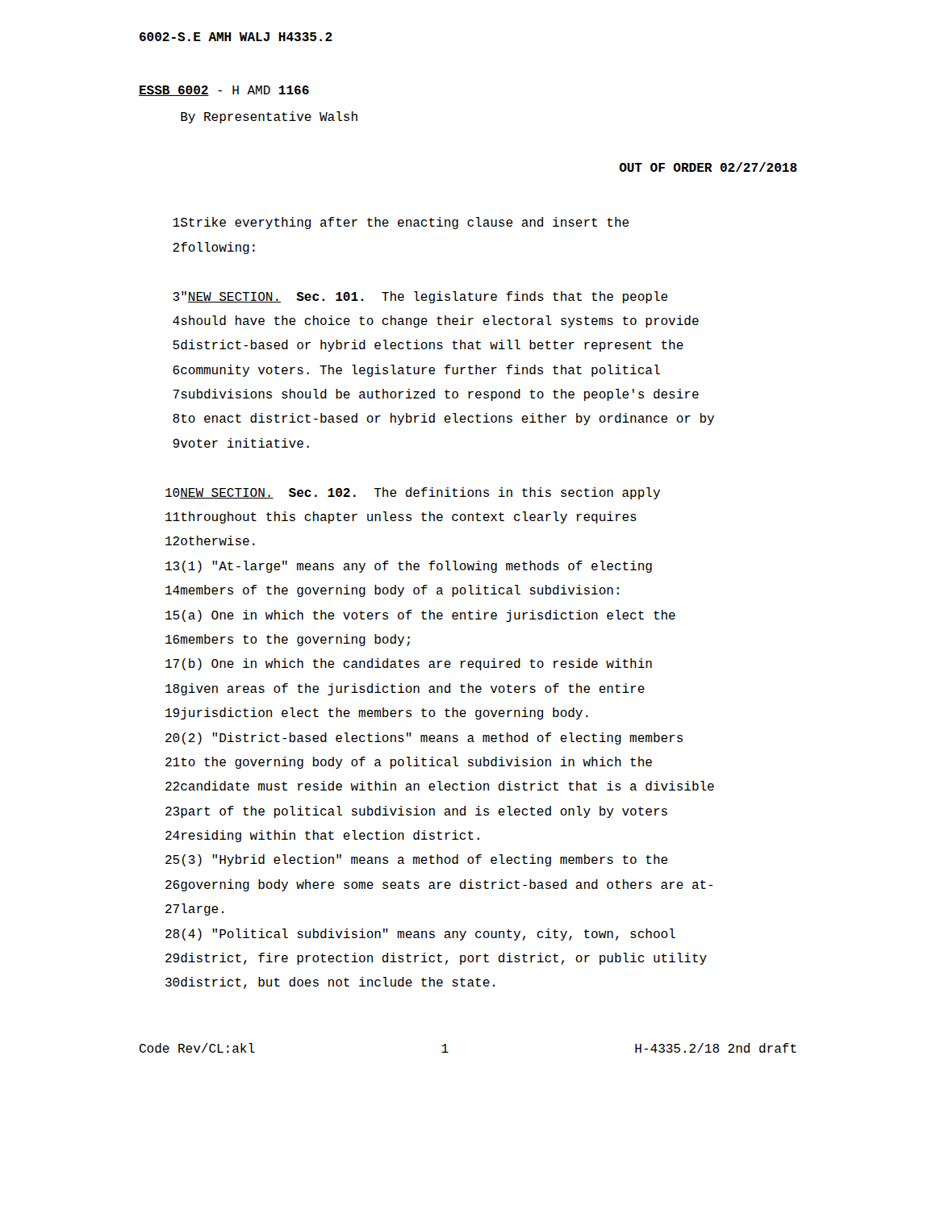6002-S.E AMH WALJ H4335.2
ESSB 6002 - H AMD 1166
By Representative Walsh
OUT OF ORDER 02/27/2018
| 1 | Strike everything after the enacting clause and insert the |
| 2 | following: |
| 3 | " NEW SECTION. Sec. 101. The legislature finds that the people |
| 4 | should have the choice to change their electoral systems to provide |
| 5 | district-based or hybrid elections that will better represent the |
| 6 | community voters. The legislature further finds that political |
| 7 | subdivisions should be authorized to respond to the people's desire |
| 8 | to enact district-based or hybrid elections either by ordinance or by |
| 9 | voter initiative. |
| 10 | NEW SECTION. Sec. 102. The definitions in this section apply |
| 11 | throughout this chapter unless the context clearly requires |
| 12 | otherwise. |
| 13 | (1) "At-large" means any of the following methods of electing |
| 14 | members of the governing body of a political subdivision: |
| 15 | (a) One in which the voters of the entire jurisdiction elect the |
| 16 | members to the governing body; |
| 17 | (b) One in which the candidates are required to reside within |
| 18 | given areas of the jurisdiction and the voters of the entire |
| 19 | jurisdiction elect the members to the governing body. |
| 20 | (2) "District-based elections" means a method of electing members |
| 21 | to the governing body of a political subdivision in which the |
| 22 | candidate must reside within an election district that is a divisible |
| 23 | part of the political subdivision and is elected only by voters |
| 24 | residing within that election district. |
| 25 | (3) "Hybrid election" means a method of electing members to the |
| 26 | governing body where some seats are district-based and others are at- |
| 27 | large. |
| 28 | (4) "Political subdivision" means any county, city, town, school |
| 29 | district, fire protection district, port district, or public utility |
| 30 | district, but does not include the state. |
Code Rev/CL:akl
1
H-4335.2/18 2nd draft